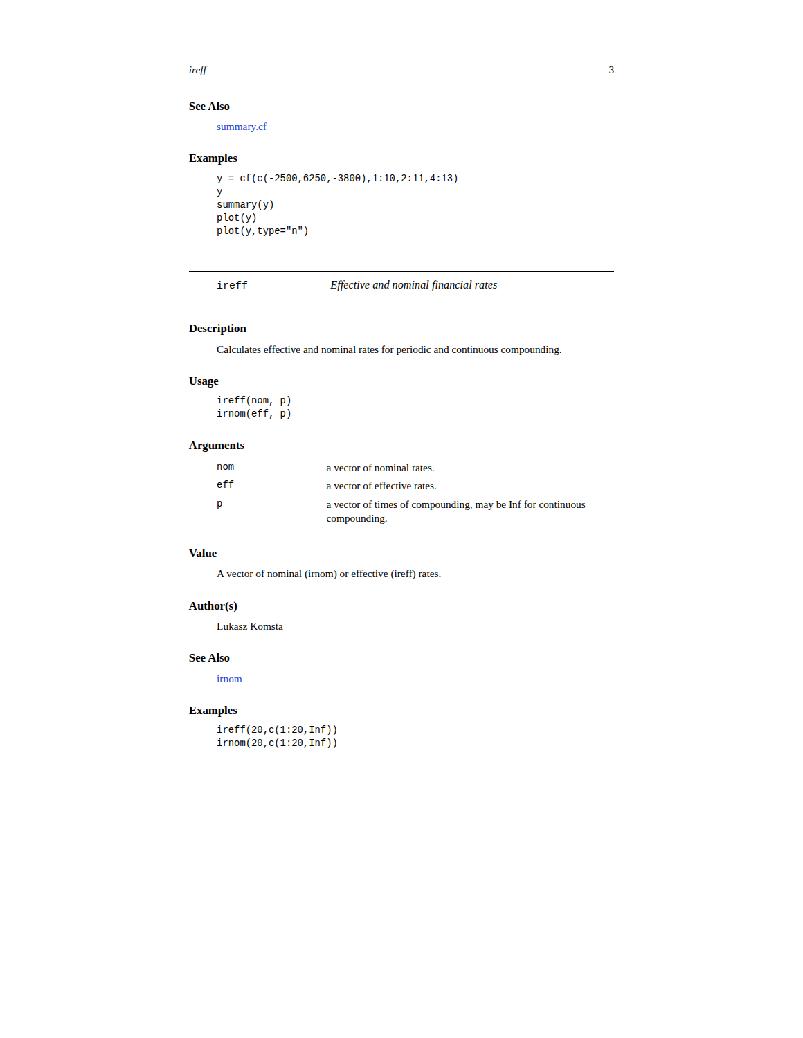ireff
3
See Also
summary.cf
Examples
y = cf(c(-2500,6250,-3800),1:10,2:11,4:13)
y
summary(y)
plot(y)
plot(y,type="n")
ireff
Effective and nominal financial rates
Description
Calculates effective and nominal rates for periodic and continuous compounding.
Usage
ireff(nom, p)
irnom(eff, p)
Arguments
| nom | a vector of nominal rates. |
| eff | a vector of effective rates. |
| p | a vector of times of compounding, may be Inf for continuous compounding. |
Value
A vector of nominal (irnom) or effective (ireff) rates.
Author(s)
Lukasz Komsta
See Also
irnom
Examples
ireff(20,c(1:20,Inf))
irnom(20,c(1:20,Inf))